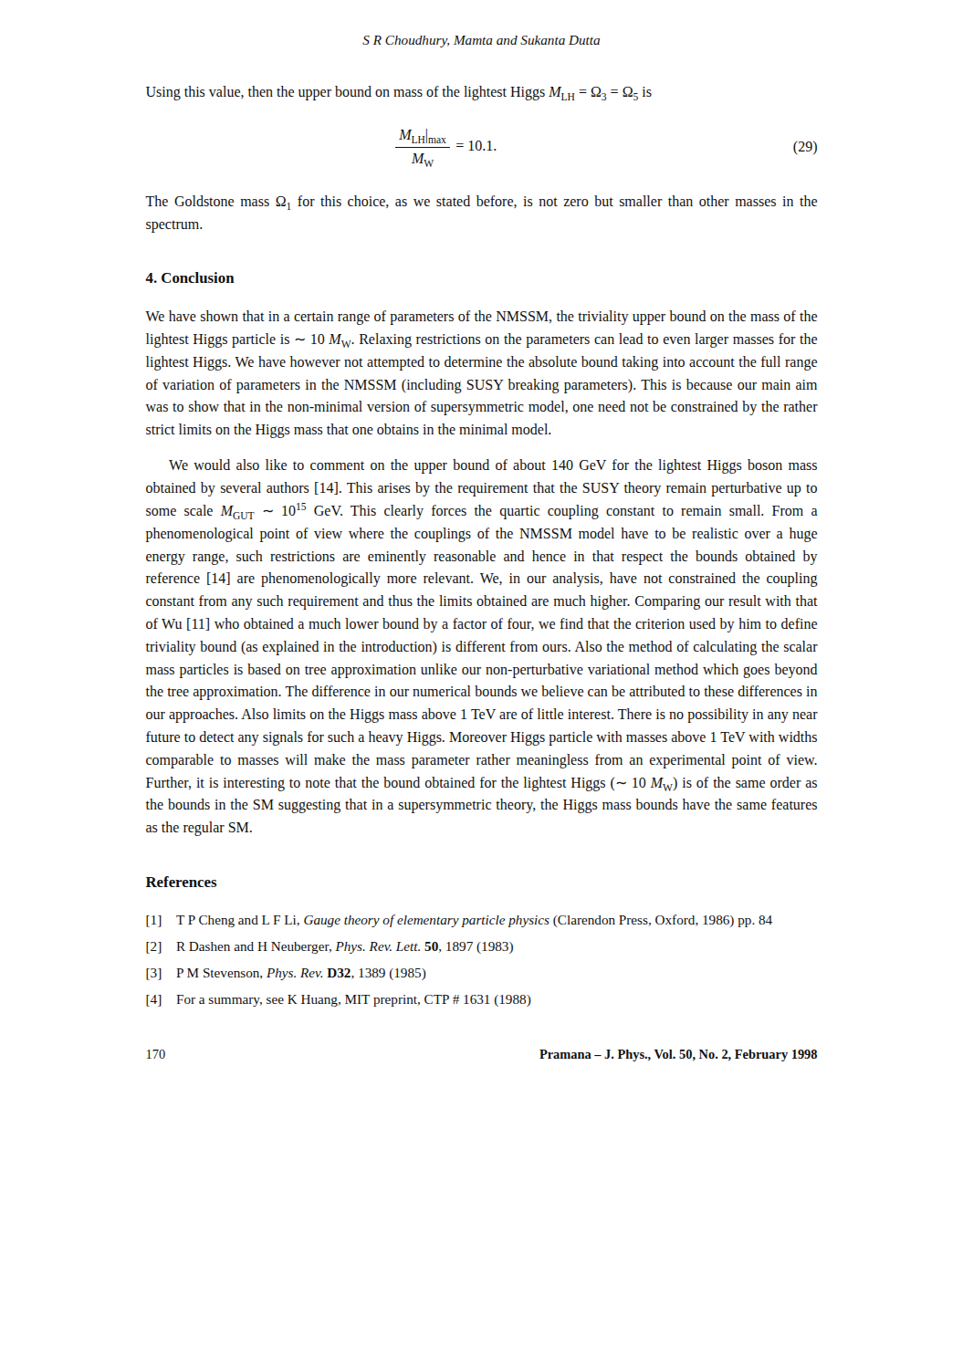S R Choudhury, Mamta and Sukanta Dutta
Using this value, then the upper bound on mass of the lightest Higgs MLH = Ω3 = Ω5 is
MLH|max MW = 10.1.
(29)
The Goldstone mass Ω1 for this choice, as we stated before, is not zero but smaller than other masses in the spectrum.
4. Conclusion
We have shown that in a certain range of parameters of the NMSSM, the triviality upper bound on the mass of the lightest Higgs particle is ∼ 10 MW. Relaxing restrictions on the parameters can lead to even larger masses for the lightest Higgs. We have however not attempted to determine the absolute bound taking into account the full range of variation of parameters in the NMSSM (including SUSY breaking parameters). This is because our main aim was to show that in the non-minimal version of supersymmetric model, one need not be constrained by the rather strict limits on the Higgs mass that one obtains in the minimal model.
We would also like to comment on the upper bound of about 140 GeV for the lightest Higgs boson mass obtained by several authors [14]. This arises by the requirement that the SUSY theory remain perturbative up to some scale MGUT ∼ 1015 GeV. This clearly forces the quartic coupling constant to remain small. From a phenomenological point of view where the couplings of the NMSSM model have to be realistic over a huge energy range, such restrictions are eminently reasonable and hence in that respect the bounds obtained by reference [14] are phenomenologically more relevant. We, in our analysis, have not constrained the coupling constant from any such requirement and thus the limits obtained are much higher. Comparing our result with that of Wu [11] who obtained a much lower bound by a factor of four, we find that the criterion used by him to define triviality bound (as explained in the introduction) is different from ours. Also the method of calculating the scalar mass particles is based on tree approximation unlike our non-perturbative variational method which goes beyond the tree approximation. The difference in our numerical bounds we believe can be attributed to these differences in our approaches. Also limits on the Higgs mass above 1 TeV are of little interest. There is no possibility in any near future to detect any signals for such a heavy Higgs. Moreover Higgs particle with masses above 1 TeV with widths comparable to masses will make the mass parameter rather meaningless from an experimental point of view. Further, it is interesting to note that the bound obtained for the lightest Higgs (∼ 10 MW) is of the same order as the bounds in the SM suggesting that in a supersymmetric theory, the Higgs mass bounds have the same features as the regular SM.
References
T P Cheng and L F Li, Gauge theory of elementary particle physics (Clarendon Press, Oxford, 1986) pp. 84
R Dashen and H Neuberger, Phys. Rev. Lett. 50, 1897 (1983)
P M Stevenson, Phys. Rev. D32, 1389 (1985)
For a summary, see K Huang, MIT preprint, CTP # 1631 (1988)
170 Pramana – J. Phys., Vol. 50, No. 2, February 1998